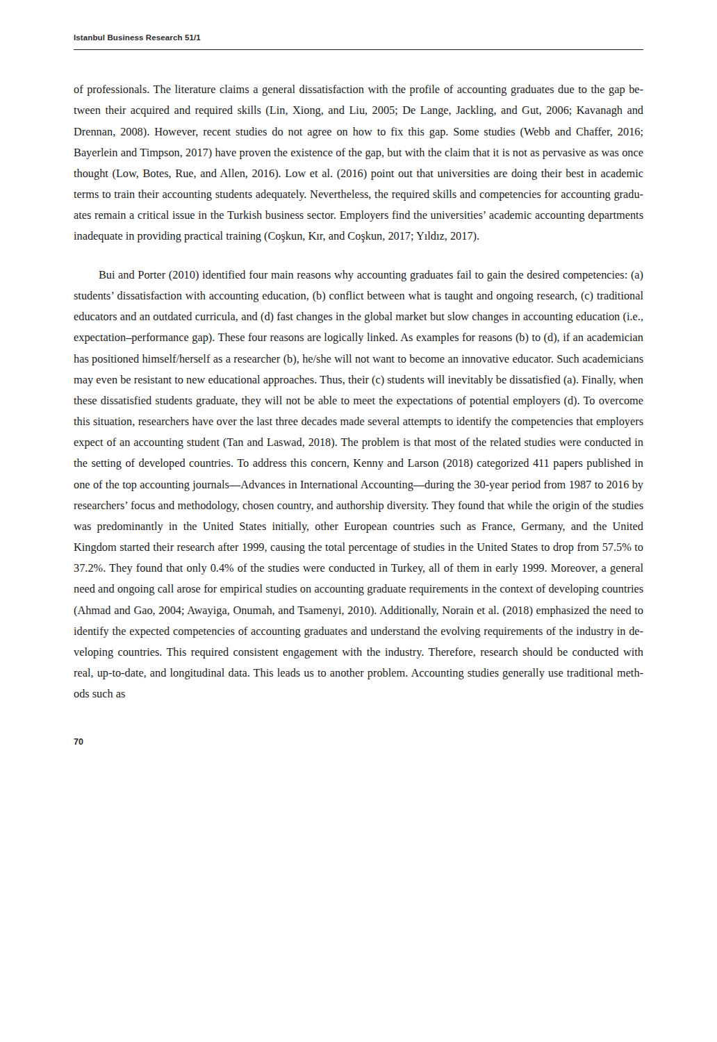Istanbul Business Research 51/1
of professionals. The literature claims a general dissatisfaction with the profile of accounting graduates due to the gap between their acquired and required skills (Lin, Xiong, and Liu, 2005; De Lange, Jackling, and Gut, 2006; Kavanagh and Drennan, 2008). However, recent studies do not agree on how to fix this gap. Some studies (Webb and Chaffer, 2016; Bayerlein and Timpson, 2017) have proven the existence of the gap, but with the claim that it is not as pervasive as was once thought (Low, Botes, Rue, and Allen, 2016). Low et al. (2016) point out that universities are doing their best in academic terms to train their accounting students adequately. Nevertheless, the required skills and competencies for accounting graduates remain a critical issue in the Turkish business sector. Employers find the universities’ academic accounting departments inadequate in providing practical training (Coşkun, Kır, and Coşkun, 2017; Yıldız, 2017).
Bui and Porter (2010) identified four main reasons why accounting graduates fail to gain the desired competencies: (a) students’ dissatisfaction with accounting education, (b) conflict between what is taught and ongoing research, (c) traditional educators and an outdated curricula, and (d) fast changes in the global market but slow changes in accounting education (i.e., expectation–performance gap). These four reasons are logically linked. As examples for reasons (b) to (d), if an academician has positioned himself/herself as a researcher (b), he/she will not want to become an innovative educator. Such academicians may even be resistant to new educational approaches. Thus, their (c) students will inevitably be dissatisfied (a). Finally, when these dissatisfied students graduate, they will not be able to meet the expectations of potential employers (d). To overcome this situation, researchers have over the last three decades made several attempts to identify the competencies that employers expect of an accounting student (Tan and Laswad, 2018). The problem is that most of the related studies were conducted in the setting of developed countries. To address this concern, Kenny and Larson (2018) categorized 411 papers published in one of the top accounting journals—Advances in International Accounting—during the 30-year period from 1987 to 2016 by researchers’ focus and methodology, chosen country, and authorship diversity. They found that while the origin of the studies was predominantly in the United States initially, other European countries such as France, Germany, and the United Kingdom started their research after 1999, causing the total percentage of studies in the United States to drop from 57.5% to 37.2%. They found that only 0.4% of the studies were conducted in Turkey, all of them in early 1999. Moreover, a general need and ongoing call arose for empirical studies on accounting graduate requirements in the context of developing countries (Ahmad and Gao, 2004; Awayiga, Onumah, and Tsamenyi, 2010). Additionally, Norain et al. (2018) emphasized the need to identify the expected competencies of accounting graduates and understand the evolving requirements of the industry in developing countries. This required consistent engagement with the industry. Therefore, research should be conducted with real, up-to-date, and longitudinal data. This leads us to another problem. Accounting studies generally use traditional methods such as
70